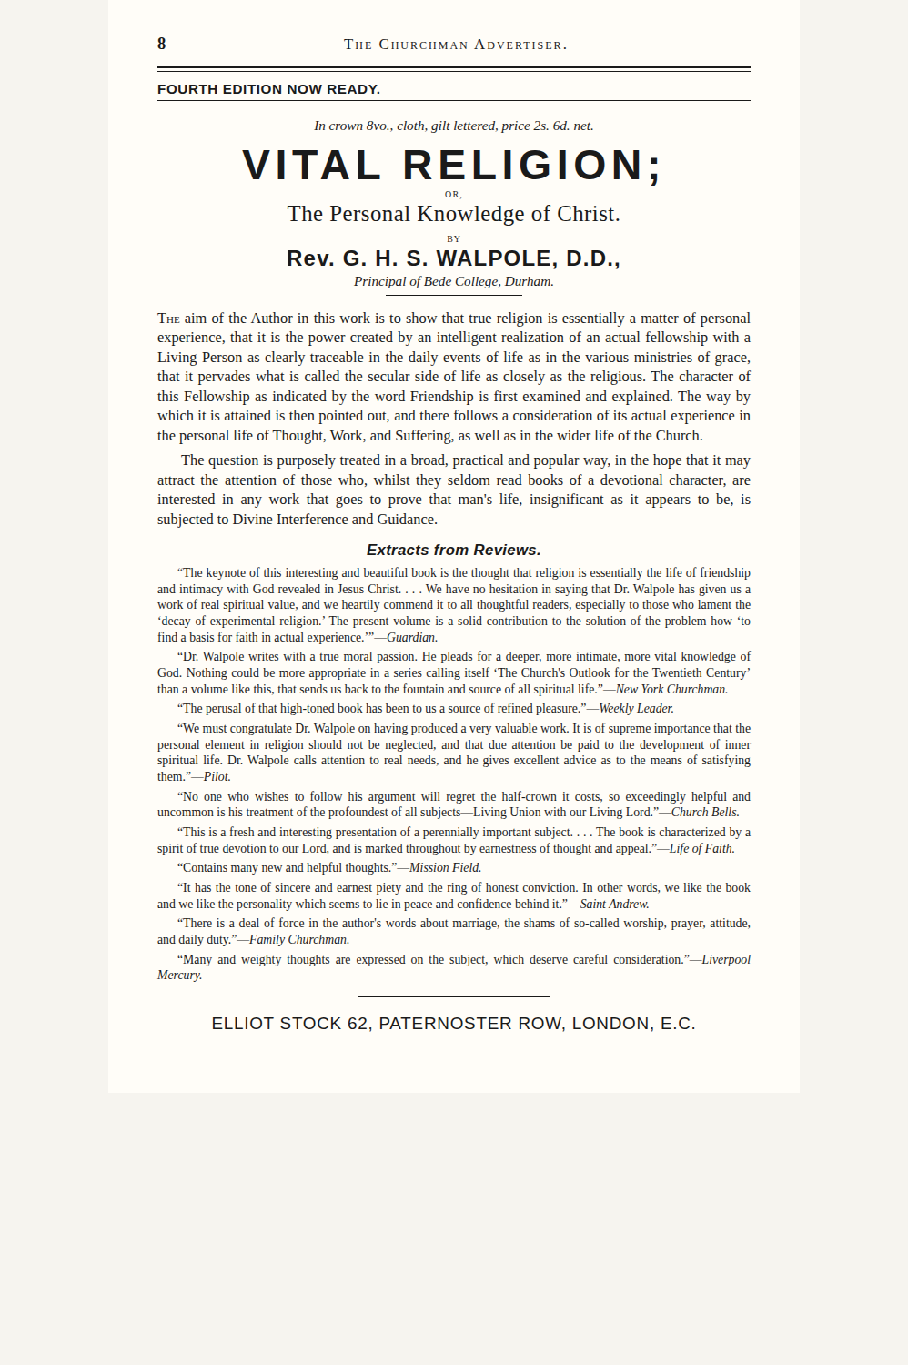8 The Churchman Advertiser.
FOURTH EDITION NOW READY.
In crown 8vo., cloth, gilt lettered, price 2s. 6d. net.
VITAL RELIGION;
OR,
The Personal Knowledge of Christ.
BY
Rev. G. H. S. WALPOLE, D.D.,
Principal of Bede College, Durham.
The aim of the Author in this work is to show that true religion is essentially a matter of personal experience, that it is the power created by an intelligent realization of an actual fellowship with a Living Person as clearly traceable in the daily events of life as in the various ministries of grace, that it pervades what is called the secular side of life as closely as the religious. The character of this Fellowship as indicated by the word Friendship is first examined and explained. The way by which it is attained is then pointed out, and there follows a consideration of its actual experience in the personal life of Thought, Work, and Suffering, as well as in the wider life of the Church.
The question is purposely treated in a broad, practical and popular way, in the hope that it may attract the attention of those who, whilst they seldom read books of a devotional character, are interested in any work that goes to prove that man's life, insignificant as it appears to be, is subjected to Divine Interference and Guidance.
Extracts from Reviews.
“The keynote of this interesting and beautiful book is the thought that religion is essentially the life of friendship and intimacy with God revealed in Jesus Christ. . . . We have no hesitation in saying that Dr. Walpole has given us a work of real spiritual value, and we heartily commend it to all thoughtful readers, especially to those who lament the ‘decay of experimental religion.’ The present volume is a solid contribution to the solution of the problem how ‘to find a basis for faith in actual experience.’”—Guardian.
“Dr. Walpole writes with a true moral passion. He pleads for a deeper, more intimate, more vital knowledge of God. Nothing could be more appropriate in a series calling itself ‘The Church's Outlook for the Twentieth Century’ than a volume like this, that sends us back to the fountain and source of all spiritual life.”—New York Churchman.
“The perusal of that high-toned book has been to us a source of refined pleasure.”—Weekly Leader.
“We must congratulate Dr. Walpole on having produced a very valuable work. It is of supreme importance that the personal element in religion should not be neglected, and that due attention be paid to the development of inner spiritual life. Dr. Walpole calls attention to real needs, and he gives excellent advice as to the means of satisfying them.”—Pilot.
“No one who wishes to follow his argument will regret the half-crown it costs, so exceedingly helpful and uncommon is his treatment of the profoundest of all subjects—Living Union with our Living Lord.”—Church Bells.
“This is a fresh and interesting presentation of a perennially important subject. . . . The book is characterized by a spirit of true devotion to our Lord, and is marked throughout by earnestness of thought and appeal.”—Life of Faith.
“Contains many new and helpful thoughts.”—Mission Field.
“It has the tone of sincere and earnest piety and the ring of honest conviction. In other words, we like the book and we like the personality which seems to lie in peace and confidence behind it.”—Saint Andrew.
“There is a deal of force in the author's words about marriage, the shams of so-called worship, prayer, attitude, and daily duty.”—Family Churchman.
“Many and weighty thoughts are expressed on the subject, which deserve careful consideration.”—Liverpool Mercury.
ELLIOT STOCK 62, PATERNOSTER ROW, LONDON, E.C.